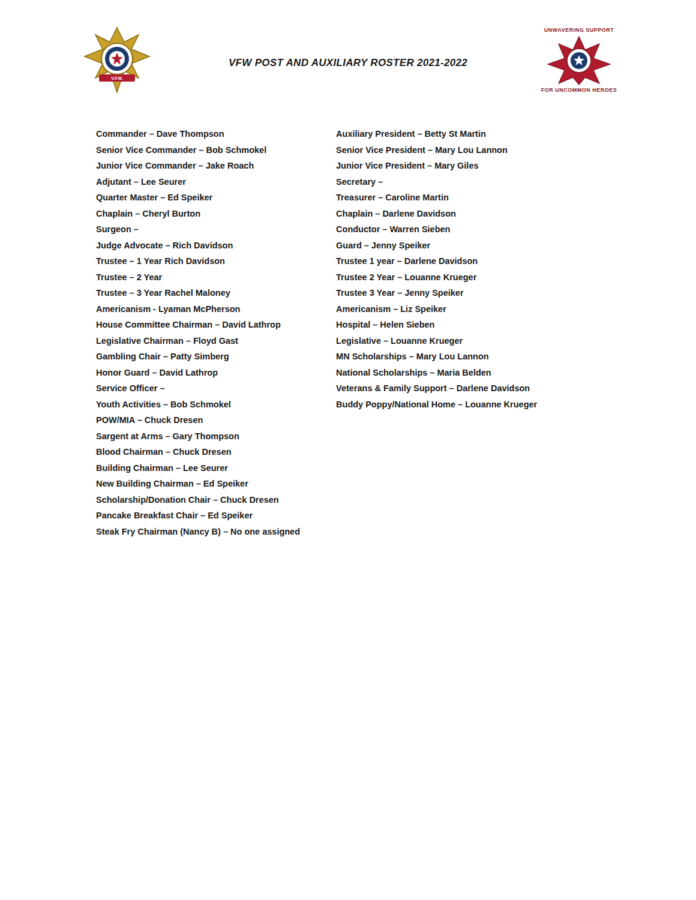V.F.W.
VFW POST AND AUXILIARY ROSTER 2021-2022
Unwavering Support
For Uncommon Heroes
Commander – Dave Thompson
Senior Vice Commander – Bob Schmokel
Junior Vice Commander – Jake Roach
Adjutant – Lee Seurer
Quarter Master – Ed Speiker
Chaplain – Cheryl Burton
Surgeon –
Judge Advocate – Rich Davidson
Trustee – 1 Year Rich Davidson
Trustee – 2 Year
Trustee – 3 Year Rachel Maloney
Americanism - Lyaman McPherson
House Committee Chairman – David Lathrop
Legislative Chairman – Floyd Gast
Gambling Chair – Patty Simberg
Honor Guard – David Lathrop
Service Officer –
Youth Activities – Bob Schmokel
POW/MIA – Chuck Dresen
Sargent at Arms – Gary Thompson
Blood Chairman – Chuck Dresen
Building Chairman – Lee Seurer
New Building Chairman – Ed Speiker
Scholarship/Donation Chair – Chuck Dresen
Pancake Breakfast Chair – Ed Speiker
Steak Fry Chairman (Nancy B) – No one assigned
Auxiliary President – Betty St Martin
Senior Vice President – Mary Lou Lannon
Junior Vice President – Mary Giles
Secretary –
Treasurer – Caroline Martin
Chaplain – Darlene Davidson
Conductor – Warren Sieben
Guard – Jenny Speiker
Trustee 1 year – Darlene Davidson
Trustee 2 Year – Louanne Krueger
Trustee 3 Year – Jenny Speiker
Americanism – Liz Speiker
Hospital – Helen Sieben
Legislative – Louanne Krueger
MN Scholarships – Mary Lou Lannon
National Scholarships – Maria Belden
Veterans & Family Support – Darlene Davidson
Buddy Poppy/National Home – Louanne Krueger